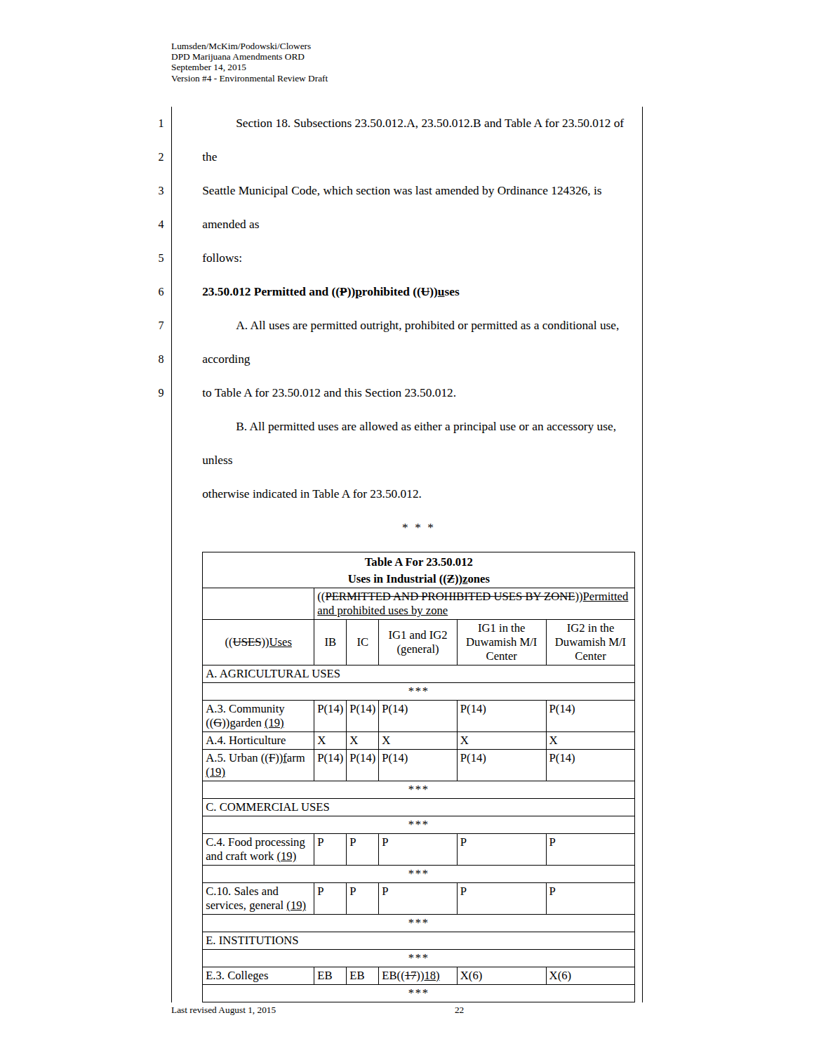Lumsden/McKim/Podowski/Clowers
DPD Marijuana Amendments ORD
September 14, 2015
Version #4 - Environmental Review Draft
1
2
3
4
5
6
7
8
9
Section 18. Subsections 23.50.012.A, 23.50.012.B and Table A for 23.50.012 of the
Seattle Municipal Code, which section was last amended by Ordinance 124326, is amended as
follows:
23.50.012 Permitted and ((P))prohibited ((U))uses
A. All uses are permitted outright, prohibited or permitted as a conditional use, according
to Table A for 23.50.012 and this Section 23.50.012.
B. All permitted uses are allowed as either a principal use or an accessory use, unless
otherwise indicated in Table A for 23.50.012.
* * *
| Table A For 23.50.012 |
| Uses in Industrial (( Z )) z ones |
| | (( PERMITTED AND PROHIBITED USES BY ZONE )) Permitted and prohibited uses by zone |
| (( USES )) Uses | IB | IC | IG1 and IG2 (general) | IG1 in the Duwamish M/I Center | IG2 in the Duwamish M/I Center |
| A. AGRICULTURAL USES |
| *** |
| A.3. Community (( G )) g arden (19) | P(14) | P(14) | P(14) | P(14) | P(14) |
| A.4. Horticulture | X | X | X | X | X |
| A.5. Urban (( F )) f arm (19) | P(14) | P(14) | P(14) | P(14) | P(14) |
| *** |
| C. COMMERCIAL USES |
| *** |
| C.4. Food processing and craft work (19) | P | P | P | P | P |
| *** |
| C.10. Sales and services, general (19) | P | P | P | P | P |
| *** |
| E. INSTITUTIONS |
| *** |
| E.3. Colleges | EB | EB | EB(( 17 )) 18) | X(6) | X(6) |
| *** |
Last revised August 1, 2015
22